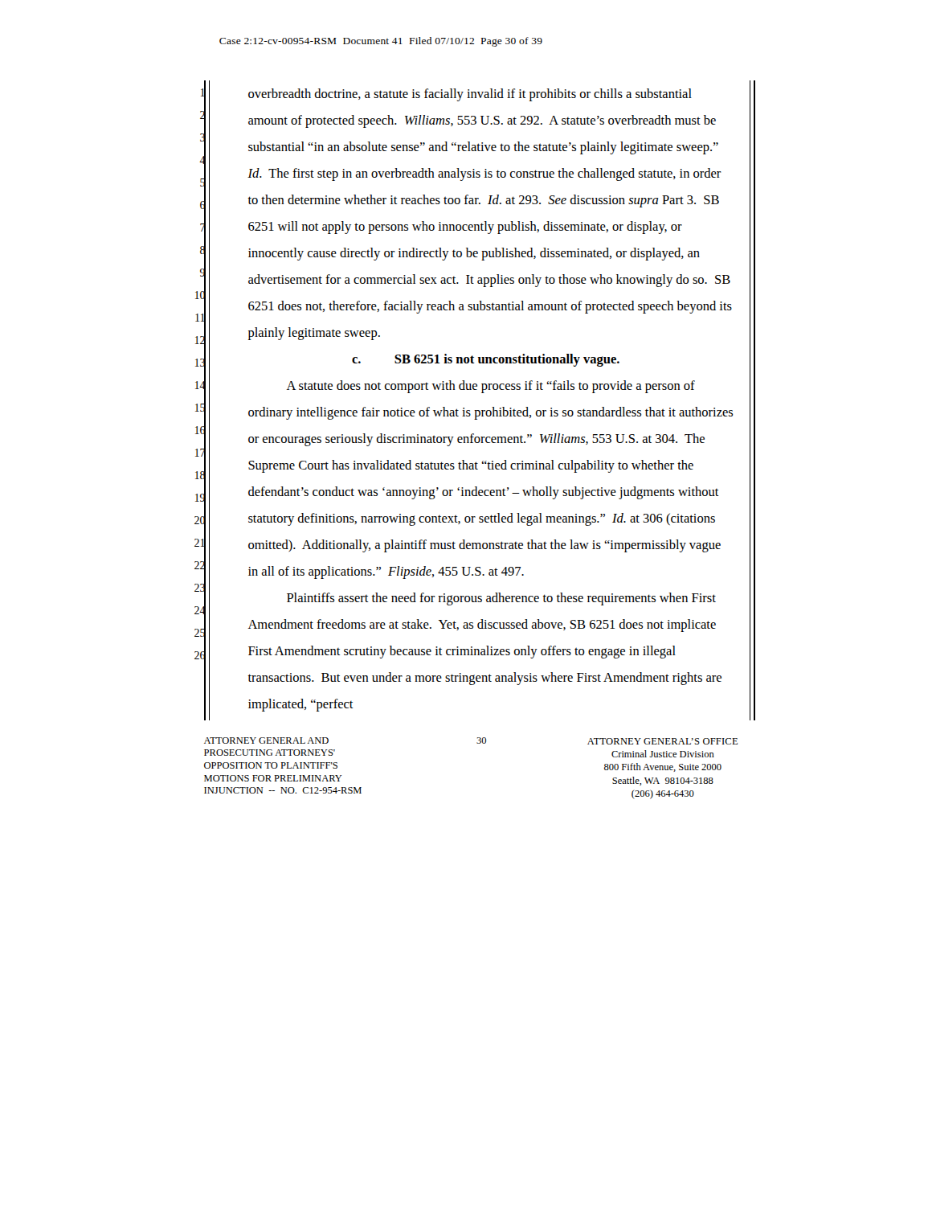Case 2:12-cv-00954-RSM Document 41 Filed 07/10/12 Page 30 of 39
1
2
3
4
5
6
7
8
9
10
11
12
13
14
15
16
17
18
19
20
21
22
23
24
25
26
overbreadth doctrine, a statute is facially invalid if it prohibits or chills a substantial amount of protected speech. Williams, 553 U.S. at 292. A statute’s overbreadth must be substantial “in an absolute sense” and “relative to the statute’s plainly legitimate sweep.” Id. The first step in an overbreadth analysis is to construe the challenged statute, in order to then determine whether it reaches too far. Id. at 293. See discussion supra Part 3. SB 6251 will not apply to persons who innocently publish, disseminate, or display, or innocently cause directly or indirectly to be published, disseminated, or displayed, an advertisement for a commercial sex act. It applies only to those who knowingly do so. SB 6251 does not, therefore, facially reach a substantial amount of protected speech beyond its plainly legitimate sweep.
c. SB 6251 is not unconstitutionally vague.
A statute does not comport with due process if it “fails to provide a person of ordinary intelligence fair notice of what is prohibited, or is so standardless that it authorizes or encourages seriously discriminatory enforcement.” Williams, 553 U.S. at 304. The Supreme Court has invalidated statutes that “tied criminal culpability to whether the defendant’s conduct was ‘annoying’ or ‘indecent’ – wholly subjective judgments without statutory definitions, narrowing context, or settled legal meanings.” Id. at 306 (citations omitted). Additionally, a plaintiff must demonstrate that the law is “impermissibly vague in all of its applications.” Flipside, 455 U.S. at 497.
Plaintiffs assert the need for rigorous adherence to these requirements when First Amendment freedoms are at stake. Yet, as discussed above, SB 6251 does not implicate First Amendment scrutiny because it criminalizes only offers to engage in illegal transactions. But even under a more stringent analysis where First Amendment rights are implicated, “perfect
ATTORNEY GENERAL AND
PROSECUTING ATTORNEYS'
OPPOSITION TO PLAINTIFF'S
MOTIONS FOR PRELIMINARY
INJUNCTION -- NO. C12-954-RSM
30
ATTORNEY GENERAL’S OFFICE
Criminal Justice Division
800 Fifth Avenue, Suite 2000
Seattle, WA 98104-3188
(206) 464-6430